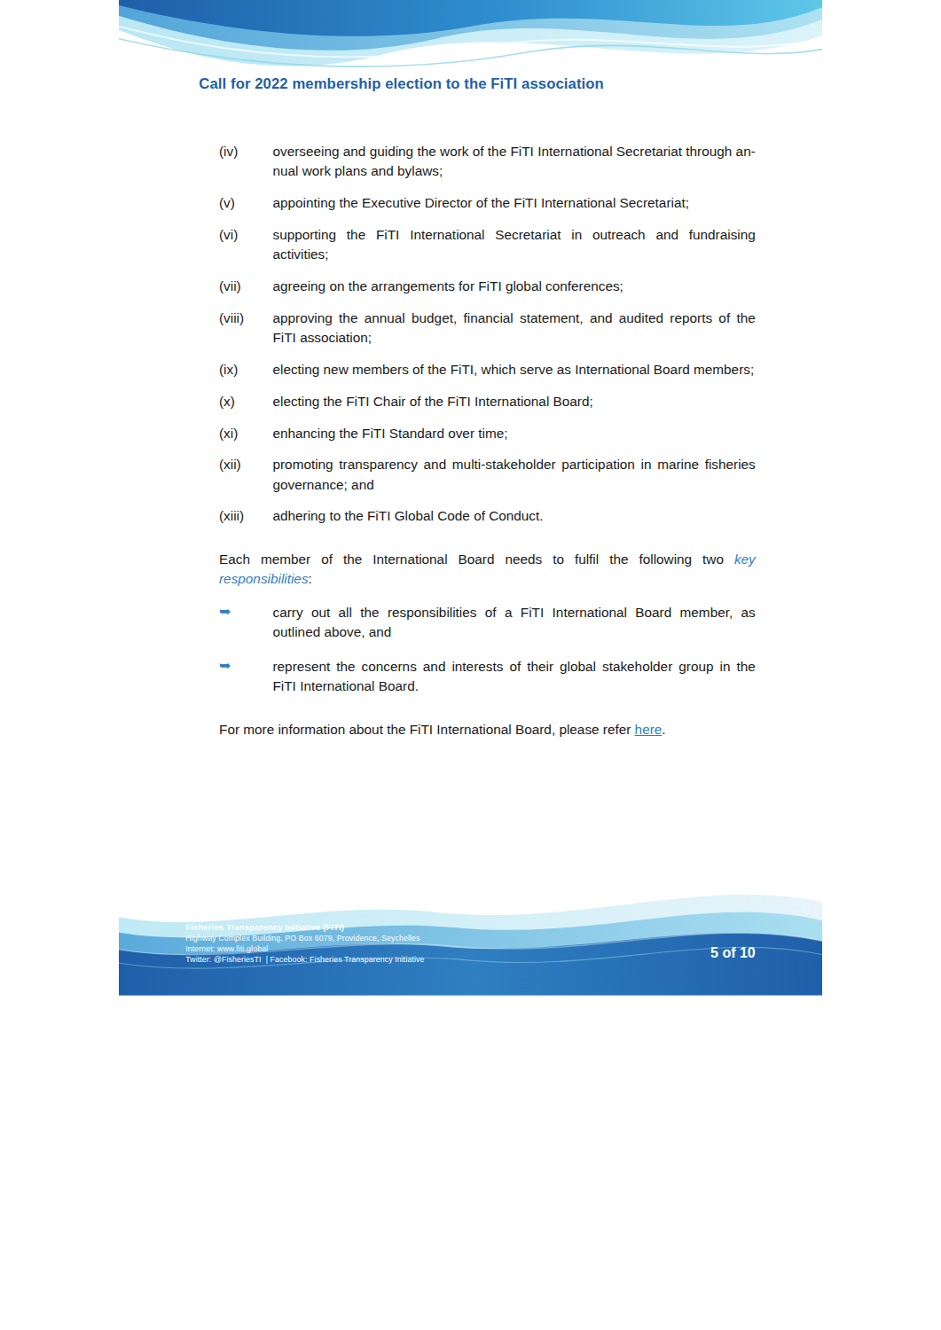Call for 2022 membership election to the FiTI association
(iv) overseeing and guiding the work of the FiTI International Secretariat through annual work plans and bylaws;
(v) appointing the Executive Director of the FiTI International Secretariat;
(vi) supporting the FiTI International Secretariat in outreach and fundraising activities;
(vii) agreeing on the arrangements for FiTI global conferences;
(viii) approving the annual budget, financial statement, and audited reports of the FiTI association;
(ix) electing new members of the FiTI, which serve as International Board members;
(x) electing the FiTI Chair of the FiTI International Board;
(xi) enhancing the FiTI Standard over time;
(xii) promoting transparency and multi-stakeholder participation in marine fisheries governance; and
(xiii) adhering to the FiTI Global Code of Conduct.
Each member of the International Board needs to fulfil the following two key responsibilities:
➥ carry out all the responsibilities of a FiTI International Board member, as outlined above, and
➥ represent the concerns and interests of their global stakeholder group in the FiTI International Board.
For more information about the FiTI International Board, please refer here.
Fisheries Transparency Initiative (FiTI)
Highway Complex Building, PO Box 6079, Providence, Seychelles
Internet: www.fiti.global
Twitter: @FisheriesTI | Facebook: Fisheries Transparency Initiative
5 of 10